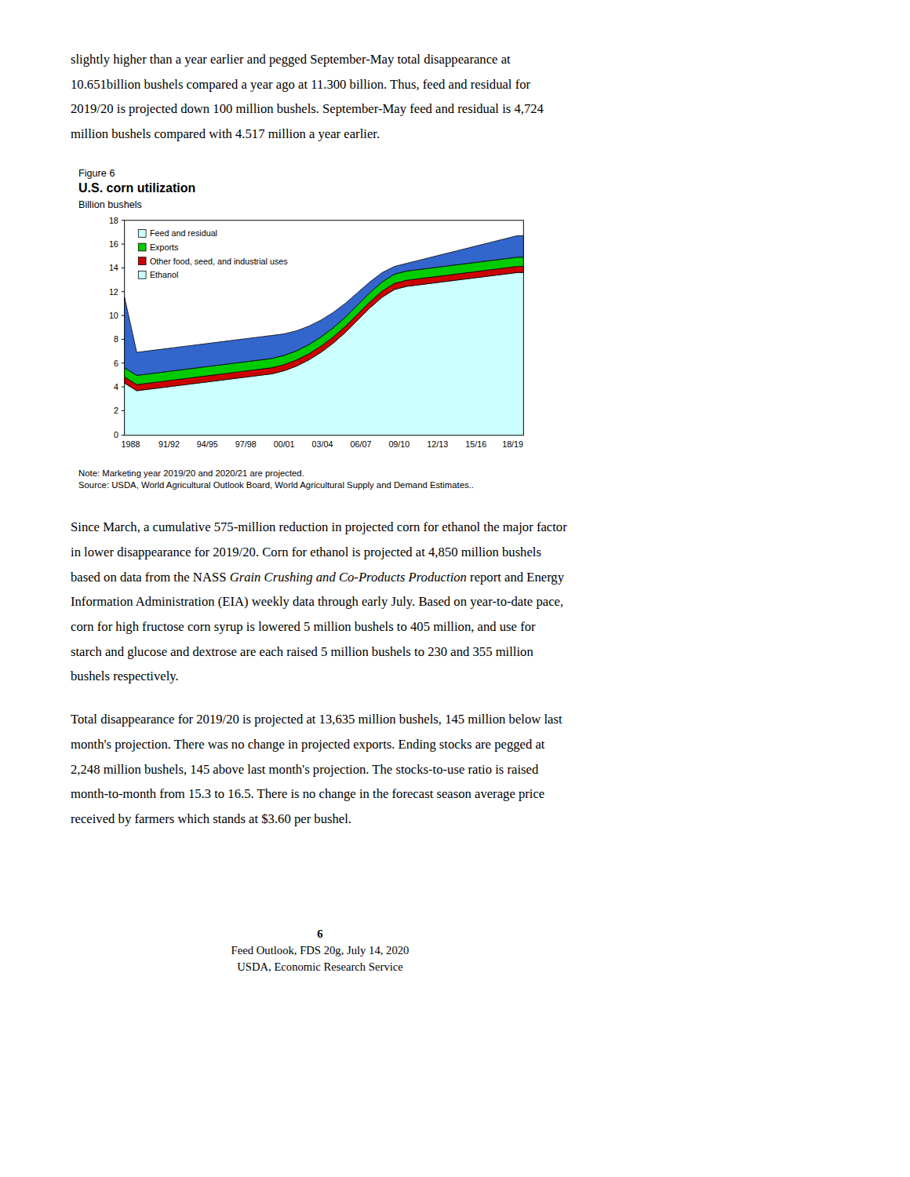slightly higher than a year earlier and pegged September-May total disappearance at 10.651billion bushels compared a year ago at 11.300 billion. Thus, feed and residual for 2019/20 is projected down 100 million bushels. September-May feed and residual is 4,724 million bushels compared with 4.517 million a year earlier.
Figure 6
U.S. corn utilization
Billion bushels
18 16 14 12 10 8 6 4 2 0 Feed and residual Exports Other food, seed, and industrial uses Ethanol 1988 91/92 94/95 97/98 00/01 03/04 06/07 09/10 12/13 15/16 18/19
Note: Marketing year 2019/20 and 2020/21 are projected.
Source: USDA, World Agricultural Outlook Board, World Agricultural Supply and Demand Estimates..
Since March, a cumulative 575-million reduction in projected corn for ethanol the major factor in lower disappearance for 2019/20. Corn for ethanol is projected at 4,850 million bushels based on data from the NASS Grain Crushing and Co-Products Production report and Energy Information Administration (EIA) weekly data through early July. Based on year-to-date pace, corn for high fructose corn syrup is lowered 5 million bushels to 405 million, and use for starch and glucose and dextrose are each raised 5 million bushels to 230 and 355 million bushels respectively.
Total disappearance for 2019/20 is projected at 13,635 million bushels, 145 million below last month's projection. There was no change in projected exports. Ending stocks are pegged at 2,248 million bushels, 145 above last month's projection. The stocks-to-use ratio is raised month-to-month from 15.3 to 16.5. There is no change in the forecast season average price received by farmers which stands at $3.60 per bushel.
6
Feed Outlook, FDS 20g, July 14, 2020
USDA, Economic Research Service